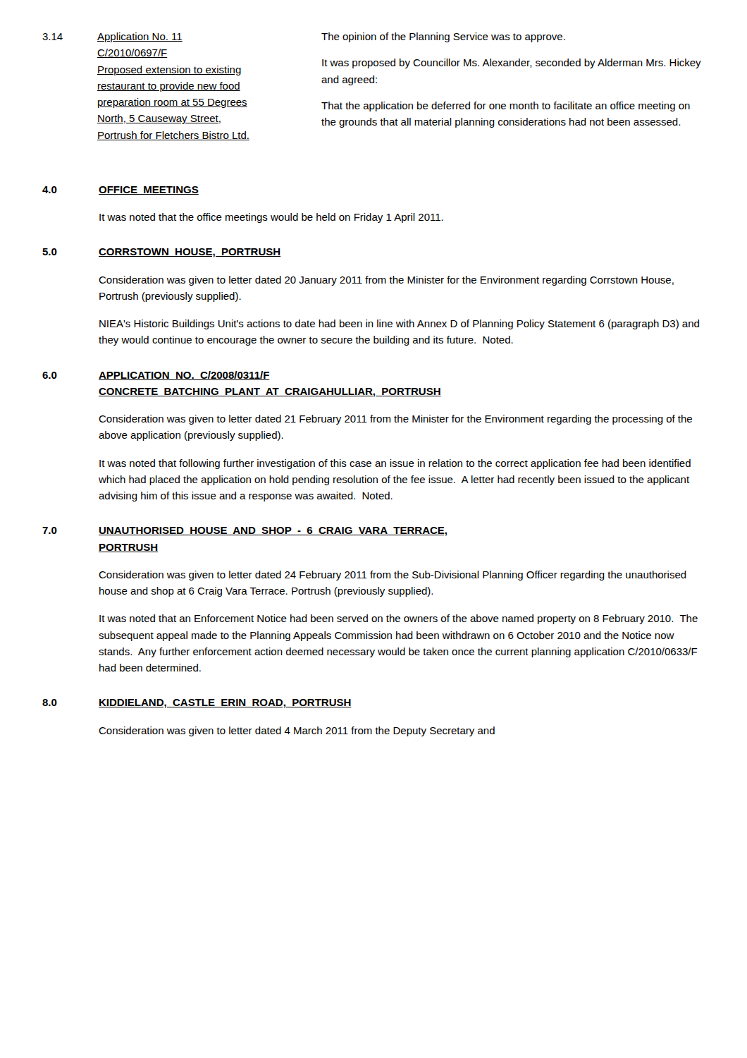3.14
Application No. 11
C/2010/0697/F
Proposed extension to existing
restaurant to provide new food
preparation room at 55 Degrees
North, 5 Causeway Street,
Portrush for Fletchers Bistro Ltd.
The opinion of the Planning Service was to approve.
It was proposed by Councillor Ms. Alexander, seconded by Alderman Mrs. Hickey and agreed:
That the application be deferred for one month to facilitate an office meeting on the grounds that all material planning considerations had not been assessed.
4.0
OFFICE MEETINGS
It was noted that the office meetings would be held on Friday 1 April 2011.
5.0
CORRSTOWN HOUSE, PORTRUSH
Consideration was given to letter dated 20 January 2011 from the Minister for the Environment regarding Corrstown House, Portrush (previously supplied).
NIEA's Historic Buildings Unit's actions to date had been in line with Annex D of Planning Policy Statement 6 (paragraph D3) and they would continue to encourage the owner to secure the building and its future. Noted.
6.0
APPLICATION NO. C/2008/0311/F
CONCRETE BATCHING PLANT AT CRAIGAHULLIAR, PORTRUSH
Consideration was given to letter dated 21 February 2011 from the Minister for the Environment regarding the processing of the above application (previously supplied).
It was noted that following further investigation of this case an issue in relation to the correct application fee had been identified which had placed the application on hold pending resolution of the fee issue. A letter had recently been issued to the applicant advising him of this issue and a response was awaited. Noted.
7.0
UNAUTHORISED HOUSE AND SHOP - 6 CRAIG VARA TERRACE,
PORTRUSH
Consideration was given to letter dated 24 February 2011 from the Sub-Divisional Planning Officer regarding the unauthorised house and shop at 6 Craig Vara Terrace. Portrush (previously supplied).
It was noted that an Enforcement Notice had been served on the owners of the above named property on 8 February 2010. The subsequent appeal made to the Planning Appeals Commission had been withdrawn on 6 October 2010 and the Notice now stands. Any further enforcement action deemed necessary would be taken once the current planning application C/2010/0633/F had been determined.
8.0
KIDDIELAND, CASTLE ERIN ROAD, PORTRUSH
Consideration was given to letter dated 4 March 2011 from the Deputy Secretary and